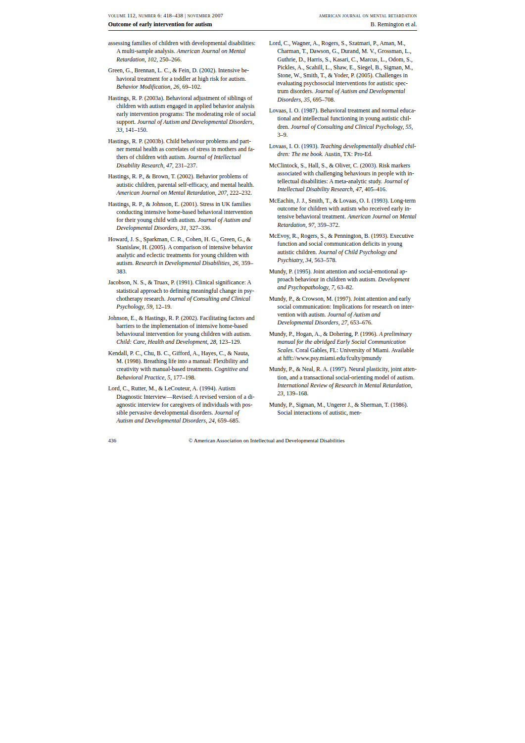volume 112, number 6: 418–438 | november 2007 american journal on mental retardation
Outcome of early intervention for autism B. Remington et al.
assessing families of children with developmental disabilities: A multi-sample analysis. American Journal on Mental Retardation, 102, 250–266.
Green, G., Brennan, L. C., & Fein, D. (2002). Intensive behavioral treatment for a toddler at high risk for autism. Behavior Modification, 26, 69–102.
Hastings, R. P. (2003a). Behavioral adjustment of siblings of children with autism engaged in applied behavior analysis early intervention programs: The moderating role of social support. Journal of Autism and Developmental Disorders, 33, 141–150.
Hastings, R. P. (2003b). Child behaviour problems and partner mental health as correlates of stress in mothers and fathers of children with autism. Journal of Intellectual Disability Research, 47, 231–237.
Hastings, R. P., & Brown, T. (2002). Behavior problems of autistic children, parental self-efficacy, and mental health. American Journal on Mental Retardation, 207, 222–232.
Hastings, R. P., & Johnson, E. (2001). Stress in UK families conducting intensive home-based behavioral intervention for their young child with autism. Journal of Autism and Developmental Disorders, 31, 327–336.
Howard, J. S., Sparkman, C. R., Cohen, H. G., Green, G., & Stanislaw, H. (2005). A comparison of intensive behavior analytic and eclectic treatments for young children with autism. Research in Developmental Disabilities, 26, 359–383.
Jacobson, N. S., & Truax, P. (1991). Clinical significance: A statistical approach to defining meaningful change in psychotherapy research. Journal of Consulting and Clinical Psychology, 59, 12–19.
Johnson, E., & Hastings, R. P. (2002). Facilitating factors and barriers to the implementation of intensive home-based behavioural intervention for young children with autism. Child: Care, Health and Development, 28, 123–129.
Kendall, P. C., Chu, B. C., Gifford, A., Hayes, C., & Nauta, M. (1998). Breathing life into a manual: Flexibility and creativity with manual-based treatments. Cognitive and Behavioral Practice, 5, 177–198.
Lord, C., Rutter, M., & LeCouteur, A. (1994). Autism Diagnostic Interview—Revised: A revised version of a diagnostic interview for caregivers of individuals with possible pervasive developmental disorders. Journal of Autism and Developmental Disorders, 24, 659–685.
Lord, C., Wagner, A., Rogers, S., Szatmari, P., Aman, M., Charman, T., Dawson, G., Durand, M. V., Grossman, L., Guthrie, D., Harris, S., Kasari, C., Marcus, L., Odom, S., Pickles, A., Scahill, L., Shaw, E., Siegel, B., Sigman, M., Stone, W., Smith, T., & Yoder, P. (2005). Challenges in evaluating psychosocial interventions for autistic spectrum disorders. Journal of Autism and Developmental Disorders, 35, 695–708.
Lovaas, I. O. (1987). Behavioral treatment and normal educational and intellectual functioning in young autistic children. Journal of Consulting and Clinical Psychology, 55, 3–9.
Lovaas, I. O. (1993). Teaching developmentally disabled children: The me book. Austin, TX: Pro-Ed.
McClintock, S., Hall, S., & Oliver, C. (2003). Risk markers associated with challenging behaviours in people with intellectual disabilities: A meta-analytic study. Journal of Intellectual Disability Research, 47, 405–416.
McEachin, J. J., Smith, T., & Lovaas, O. I. (1993). Long-term outcome for children with autism who received early intensive behavioral treatment. American Journal on Mental Retardation, 97, 359–372.
McEvoy, R., Rogers, S., & Pennington, B. (1993). Executive function and social communication deficits in young autistic children. Journal of Child Psychology and Psychiatry, 34, 563–578.
Mundy, P. (1995). Joint attention and social-emotional approach behaviour in children with autism. Development and Psychopathology, 7, 63–82.
Mundy, P., & Crowson, M. (1997). Joint attention and early social communication: Implications for research on intervention with autism. Journal of Autism and Developmental Disorders, 27, 653–676.
Mundy, P., Hogan, A., & Dohering, P. (1996). A preliminary manual for the abridged Early Social Communication Scales. Coral Gables, FL: University of Miami. Available at hfft://www.psy.miami.edu/fculty/pmundy
Mundy, P., & Neal, R. A. (1997). Neural plasticity, joint attention, and a transactional social-orienting model of autism. International Review of Research in Mental Retardation, 23, 139–168.
Mundy, P., Sigman, M., Ungerer J., & Sherman, T. (1986). Social interactions of autistic, men-
436 © American Association on Intellectual and Developmental Disabilities